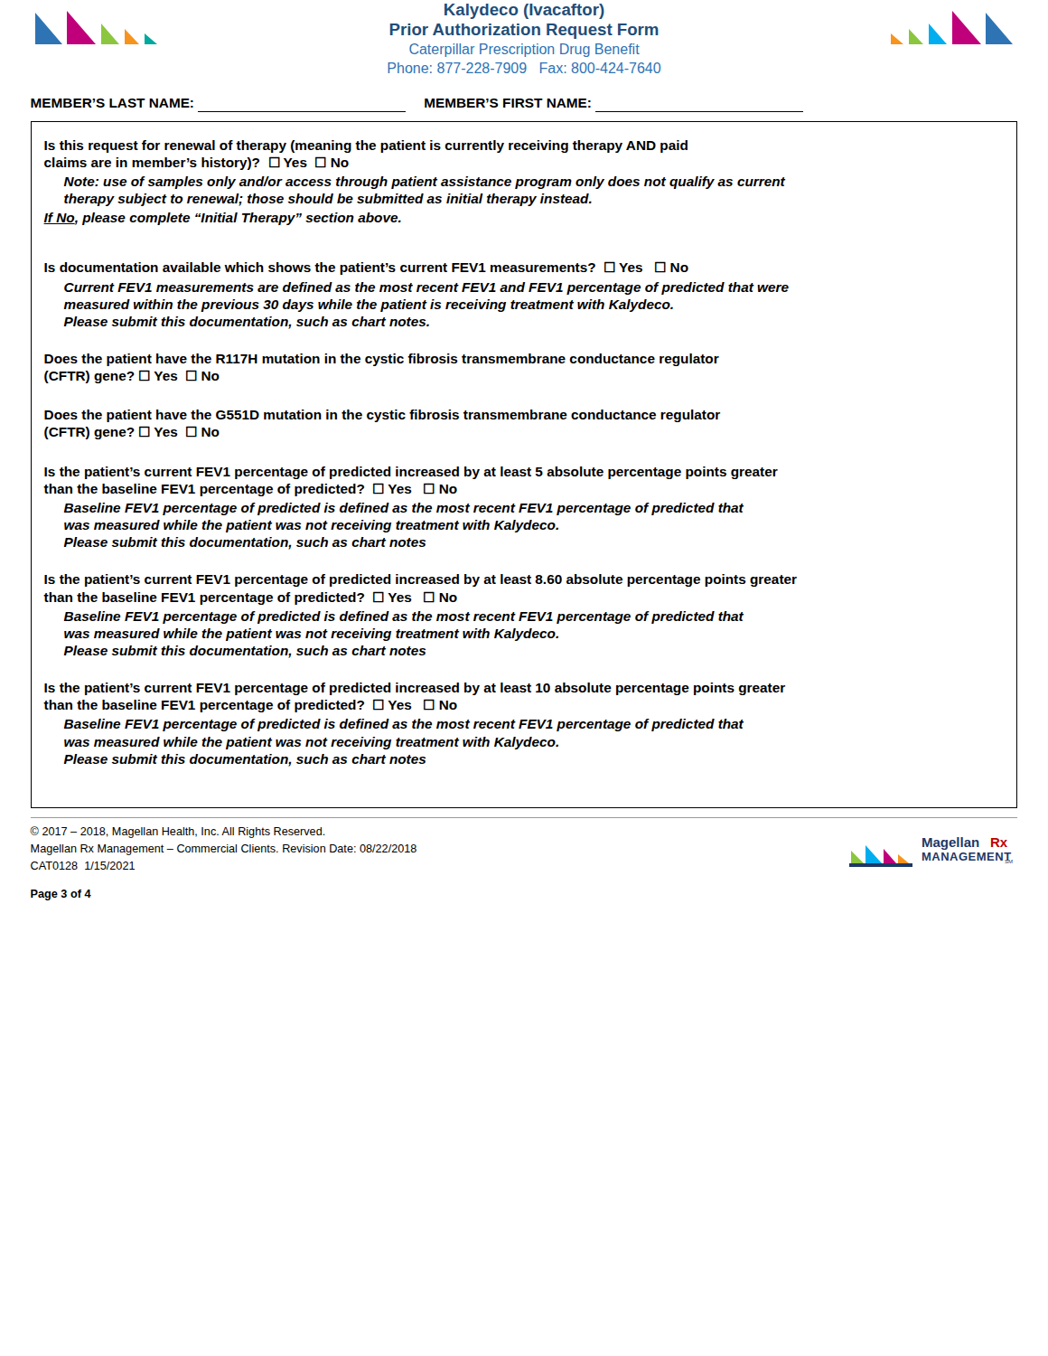Kalydeco (Ivacaftor)
Prior Authorization Request Form
Caterpillar Prescription Drug Benefit
Phone: 877-228-7909 Fax: 800-424-7640
MEMBER’S LAST NAME: MEMBER’S FIRST NAME:
Is this request for renewal of therapy (meaning the patient is currently receiving therapy AND paid
claims are in member’s history)? ☐ Yes ☐ No
Note: use of samples only and/or access through patient assistance program only does not qualify as current
therapy subject to renewal; those should be submitted as initial therapy instead.
If No, please complete “Initial Therapy” section above.
Is documentation available which shows the patient’s current FEV1 measurements? ☐ Yes ☐ No
Current FEV1 measurements are defined as the most recent FEV1 and FEV1 percentage of predicted that were
measured within the previous 30 days while the patient is receiving treatment with Kalydeco.
Please submit this documentation, such as chart notes.
Does the patient have the R117H mutation in the cystic fibrosis transmembrane conductance regulator
(CFTR) gene? ☐ Yes ☐ No
Does the patient have the G551D mutation in the cystic fibrosis transmembrane conductance regulator
(CFTR) gene? ☐ Yes ☐ No
Is the patient’s current FEV1 percentage of predicted increased by at least 5 absolute percentage points greater
than the baseline FEV1 percentage of predicted? ☐ Yes ☐ No
Baseline FEV1 percentage of predicted is defined as the most recent FEV1 percentage of predicted that
was measured while the patient was not receiving treatment with Kalydeco.
Please submit this documentation, such as chart notes
Is the patient’s current FEV1 percentage of predicted increased by at least 8.60 absolute percentage points greater
than the baseline FEV1 percentage of predicted? ☐ Yes ☐ No
Baseline FEV1 percentage of predicted is defined as the most recent FEV1 percentage of predicted that
was measured while the patient was not receiving treatment with Kalydeco.
Please submit this documentation, such as chart notes
Is the patient’s current FEV1 percentage of predicted increased by at least 10 absolute percentage points greater
than the baseline FEV1 percentage of predicted? ☐ Yes ☐ No
Baseline FEV1 percentage of predicted is defined as the most recent FEV1 percentage of predicted that
was measured while the patient was not receiving treatment with Kalydeco.
Please submit this documentation, such as chart notes
© 2017 – 2018, Magellan Health, Inc. All Rights Reserved.
Magellan Rx Management – Commercial Clients. Revision Date: 08/22/2018
CAT0128 1/15/2021
Magellan Rx MANAGEMENT SM
Page 3 of 4